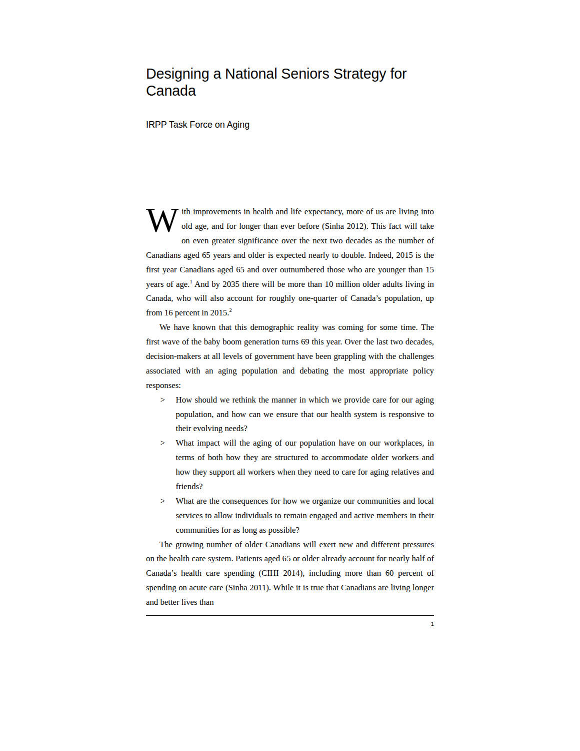Designing a National Seniors Strategy for Canada
IRPP Task Force on Aging
With improvements in health and life expectancy, more of us are living into old age, and for longer than ever before (Sinha 2012). This fact will take on even greater significance over the next two decades as the number of Canadians aged 65 years and older is expected nearly to double. Indeed, 2015 is the first year Canadians aged 65 and over outnumbered those who are younger than 15 years of age.1 And by 2035 there will be more than 10 million older adults living in Canada, who will also account for roughly one-quarter of Canada’s population, up from 16 percent in 2015.2
We have known that this demographic reality was coming for some time. The first wave of the baby boom generation turns 69 this year. Over the last two decades, decision-makers at all levels of government have been grappling with the challenges associated with an aging population and debating the most appropriate policy responses:
How should we rethink the manner in which we provide care for our aging population, and how can we ensure that our health system is responsive to their evolving needs?
What impact will the aging of our population have on our workplaces, in terms of both how they are structured to accommodate older workers and how they support all workers when they need to care for aging relatives and friends?
What are the consequences for how we organize our communities and local services to allow individuals to remain engaged and active members in their communities for as long as possible?
The growing number of older Canadians will exert new and different pressures on the health care system. Patients aged 65 or older already account for nearly half of Canada’s health care spending (CIHI 2014), including more than 60 percent of spending on acute care (Sinha 2011). While it is true that Canadians are living longer and better lives than
1